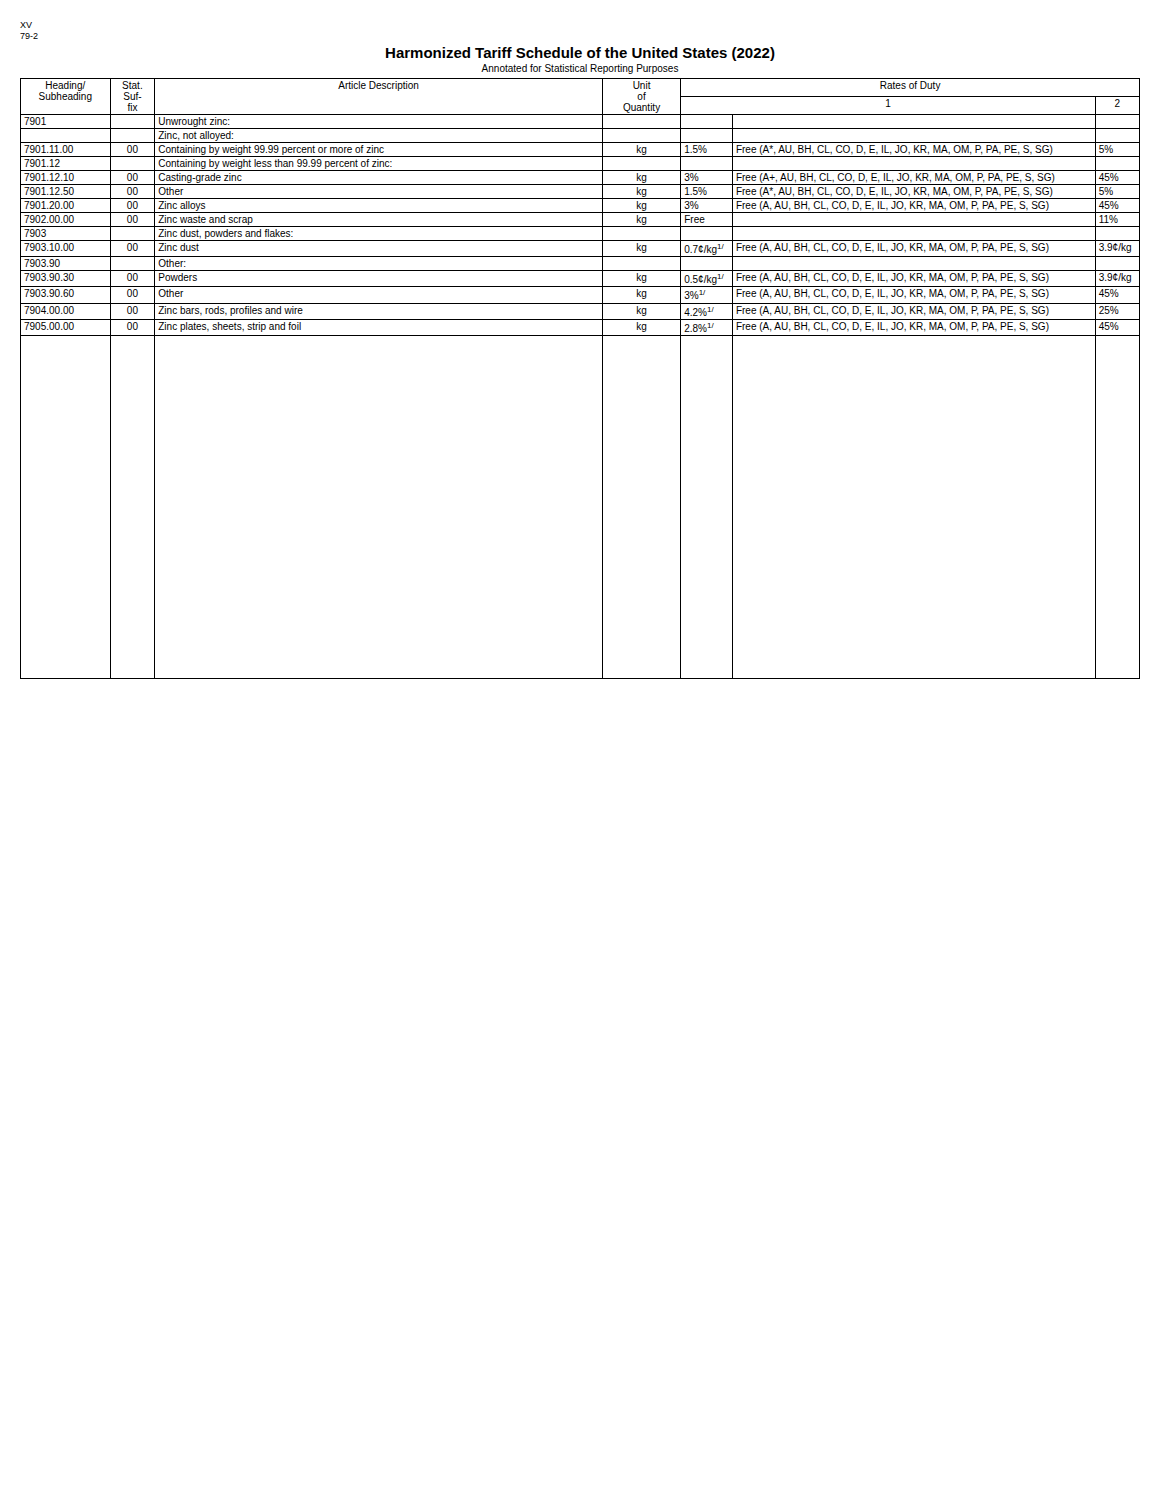XV
79-2
Harmonized Tariff Schedule of the United States (2022)
Annotated for Statistical Reporting Purposes
| Heading/ Subheading | Stat. Suf- fix | Article Description | Unit of Quantity | Rates of Duty |
| --- | --- | --- | --- | --- |
| 1 | 2 |
| 7901 | | Unwrought zinc: | | | | |
| | | Zinc, not alloyed: | | | | |
| 7901.11.00 | 00 | Containing by weight 99.99 percent or more of zinc | kg | 1.5% | Free (A*, AU, BH, CL, CO, D, E, IL, JO, KR, MA, OM, P, PA, PE, S, SG) | 5% |
| 7901.12 | | Containing by weight less than 99.99 percent of zinc: | | | | |
| 7901.12.10 | 00 | Casting-grade zinc | kg | 3% | Free (A+, AU, BH, CL, CO, D, E, IL, JO, KR, MA, OM, P, PA, PE, S, SG) | 45% |
| 7901.12.50 | 00 | Other | kg | 1.5% | Free (A*, AU, BH, CL, CO, D, E, IL, JO, KR, MA, OM, P, PA, PE, S, SG) | 5% |
| 7901.20.00 | 00 | Zinc alloys | kg | 3% | Free (A, AU, BH, CL, CO, D, E, IL, JO, KR, MA, OM, P, PA, PE, S, SG) | 45% |
| 7902.00.00 | 00 | Zinc waste and scrap | kg | Free | | 11% |
| 7903 | | Zinc dust, powders and flakes: | | | | |
| 7903.10.00 | 00 | Zinc dust | kg | 0.7¢/kg 1/ | Free (A, AU, BH, CL, CO, D, E, IL, JO, KR, MA, OM, P, PA, PE, S, SG) | 3.9¢/kg |
| 7903.90 | | Other: | | | | |
| 7903.90.30 | 00 | Powders | kg | 0.5¢/kg 1/ | Free (A, AU, BH, CL, CO, D, E, IL, JO, KR, MA, OM, P, PA, PE, S, SG) | 3.9¢/kg |
| 7903.90.60 | 00 | Other | kg | 3% 1/ | Free (A, AU, BH, CL, CO, D, E, IL, JO, KR, MA, OM, P, PA, PE, S, SG) | 45% |
| 7904.00.00 | 00 | Zinc bars, rods, profiles and wire | kg | 4.2% 1/ | Free (A, AU, BH, CL, CO, D, E, IL, JO, KR, MA, OM, P, PA, PE, S, SG) | 25% |
| 7905.00.00 | 00 | Zinc plates, sheets, strip and foil | kg | 2.8% 1/ | Free (A, AU, BH, CL, CO, D, E, IL, JO, KR, MA, OM, P, PA, PE, S, SG) | 45% |